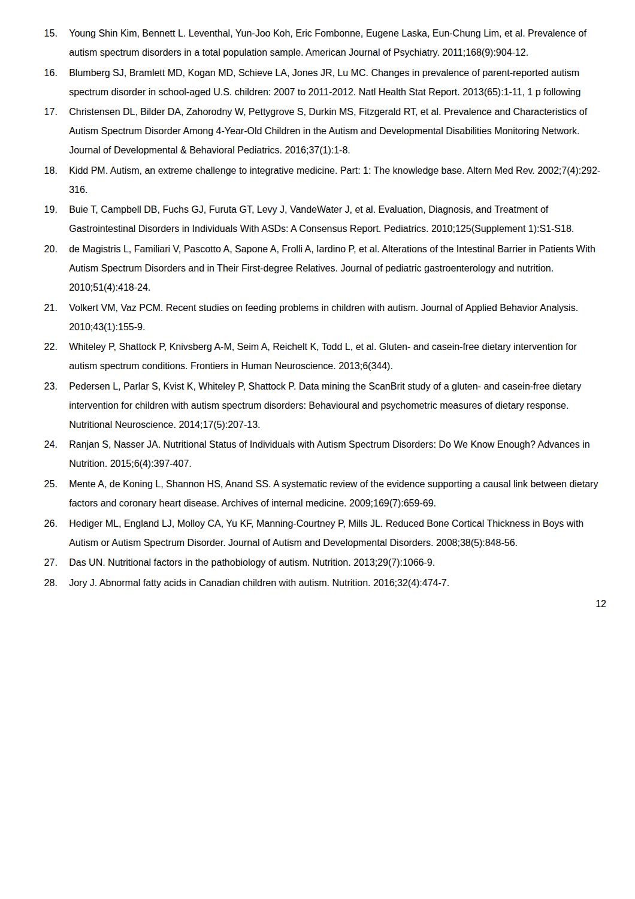Young Shin Kim, Bennett L. Leventhal, Yun-Joo Koh, Eric Fombonne, Eugene Laska, Eun-Chung Lim, et al. Prevalence of autism spectrum disorders in a total population sample. American Journal of Psychiatry. 2011;168(9):904-12.
Blumberg SJ, Bramlett MD, Kogan MD, Schieve LA, Jones JR, Lu MC. Changes in prevalence of parent-reported autism spectrum disorder in school-aged U.S. children: 2007 to 2011-2012. Natl Health Stat Report. 2013(65):1-11, 1 p following
Christensen DL, Bilder DA, Zahorodny W, Pettygrove S, Durkin MS, Fitzgerald RT, et al. Prevalence and Characteristics of Autism Spectrum Disorder Among 4-Year-Old Children in the Autism and Developmental Disabilities Monitoring Network. Journal of Developmental & Behavioral Pediatrics. 2016;37(1):1-8.
Kidd PM. Autism, an extreme challenge to integrative medicine. Part: 1: The knowledge base. Altern Med Rev. 2002;7(4):292-316.
Buie T, Campbell DB, Fuchs GJ, Furuta GT, Levy J, VandeWater J, et al. Evaluation, Diagnosis, and Treatment of Gastrointestinal Disorders in Individuals With ASDs: A Consensus Report. Pediatrics. 2010;125(Supplement 1):S1-S18.
de Magistris L, Familiari V, Pascotto A, Sapone A, Frolli A, Iardino P, et al. Alterations of the Intestinal Barrier in Patients With Autism Spectrum Disorders and in Their First-degree Relatives. Journal of pediatric gastroenterology and nutrition. 2010;51(4):418-24.
Volkert VM, Vaz PCM. Recent studies on feeding problems in children with autism. Journal of Applied Behavior Analysis. 2010;43(1):155-9.
Whiteley P, Shattock P, Knivsberg A-M, Seim A, Reichelt K, Todd L, et al. Gluten- and casein-free dietary intervention for autism spectrum conditions. Frontiers in Human Neuroscience. 2013;6(344).
Pedersen L, Parlar S, Kvist K, Whiteley P, Shattock P. Data mining the ScanBrit study of a gluten- and casein-free dietary intervention for children with autism spectrum disorders: Behavioural and psychometric measures of dietary response. Nutritional Neuroscience. 2014;17(5):207-13.
Ranjan S, Nasser JA. Nutritional Status of Individuals with Autism Spectrum Disorders: Do We Know Enough? Advances in Nutrition. 2015;6(4):397-407.
Mente A, de Koning L, Shannon HS, Anand SS. A systematic review of the evidence supporting a causal link between dietary factors and coronary heart disease. Archives of internal medicine. 2009;169(7):659-69.
Hediger ML, England LJ, Molloy CA, Yu KF, Manning-Courtney P, Mills JL. Reduced Bone Cortical Thickness in Boys with Autism or Autism Spectrum Disorder. Journal of Autism and Developmental Disorders. 2008;38(5):848-56.
Das UN. Nutritional factors in the pathobiology of autism. Nutrition. 2013;29(7):1066-9.
Jory J. Abnormal fatty acids in Canadian children with autism. Nutrition. 2016;32(4):474-7.
12